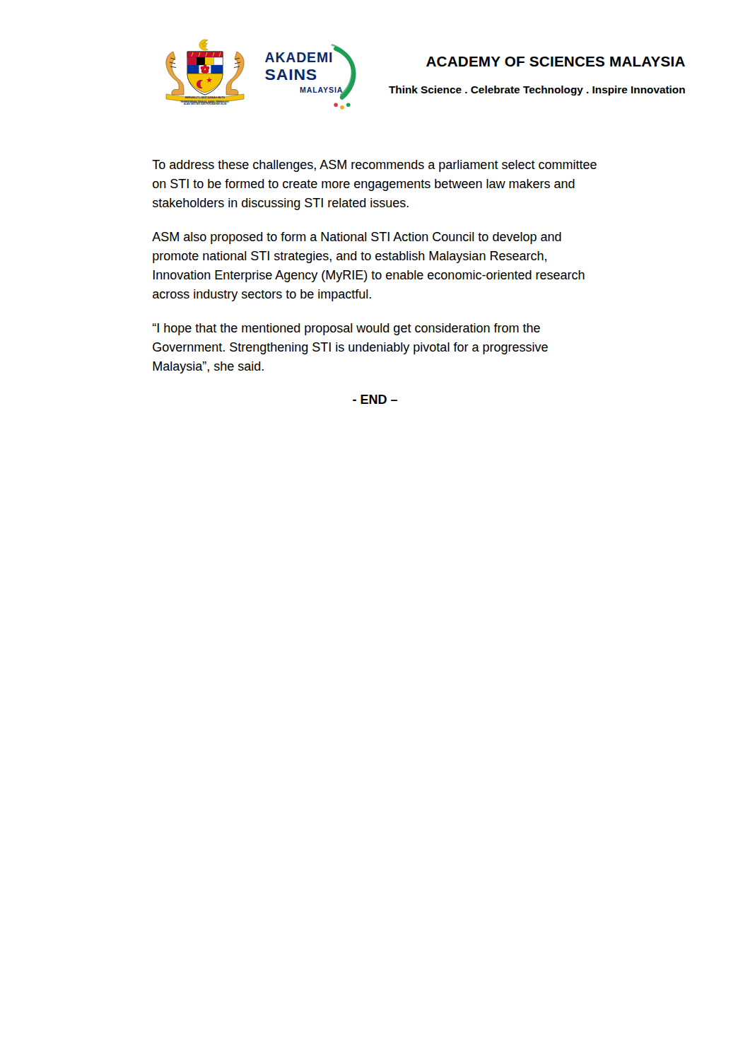BERSEKUTU BERTAMBAH MUTU KEMENTERIAN TENAGA, SAINS, TEKNOLOGI, ALAM SEKITAR DAN PERUBAHAN IKLIM AKADEMI SAINS MALAYSIA
ACADEMY OF SCIENCES MALAYSIA
Think Science . Celebrate Technology . Inspire Innovation
To address these challenges, ASM recommends a parliament select committee on STI to be formed to create more engagements between law makers and stakeholders in discussing STI related issues.
ASM also proposed to form a National STI Action Council to develop and promote national STI strategies, and to establish Malaysian Research, Innovation Enterprise Agency (MyRIE) to enable economic-oriented research across industry sectors to be impactful.
“I hope that the mentioned proposal would get consideration from the Government. Strengthening STI is undeniably pivotal for a progressive Malaysia”, she said.
- END –